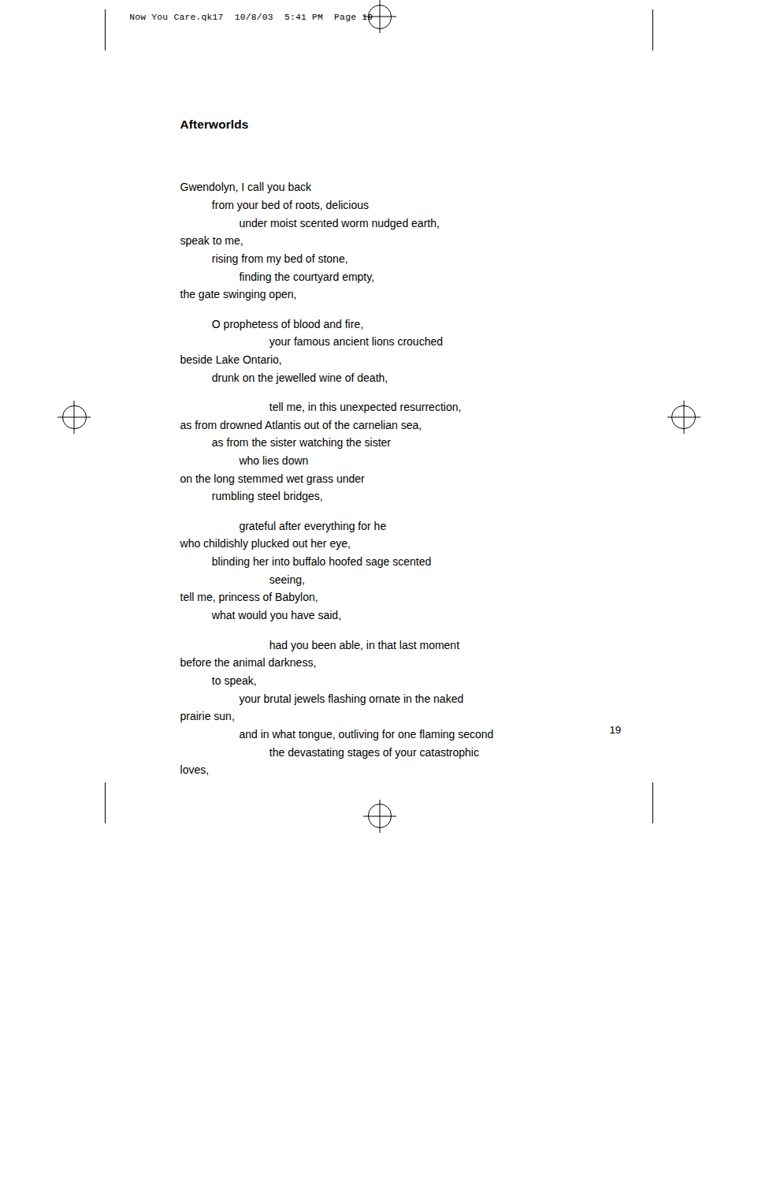Now You Care.qk17 10/8/03 5:41 PM Page 19
Afterworlds
Gwendolyn, I call you back from your bed of roots, delicious under moist scented worm nudged earth, speak to me, rising from my bed of stone, finding the courtyard empty, the gate swinging open,
O prophetess of blood and fire, your famous ancient lions crouched beside Lake Ontario, drunk on the jewelled wine of death,
tell me, in this unexpected resurrection, as from drowned Atlantis out of the carnelian sea, as from the sister watching the sister who lies down on the long stemmed wet grass under rumbling steel bridges,
grateful after everything for he who childishly plucked out her eye, blinding her into buffalo hoofed sage scented seeing, tell me, princess of Babylon, what would you have said,
had you been able, in that last moment before the animal darkness, to speak, your brutal jewels flashing ornate in the naked prairie sun, and in what tongue, outliving for one flaming second the devastating stages of your catastrophic loves,
19